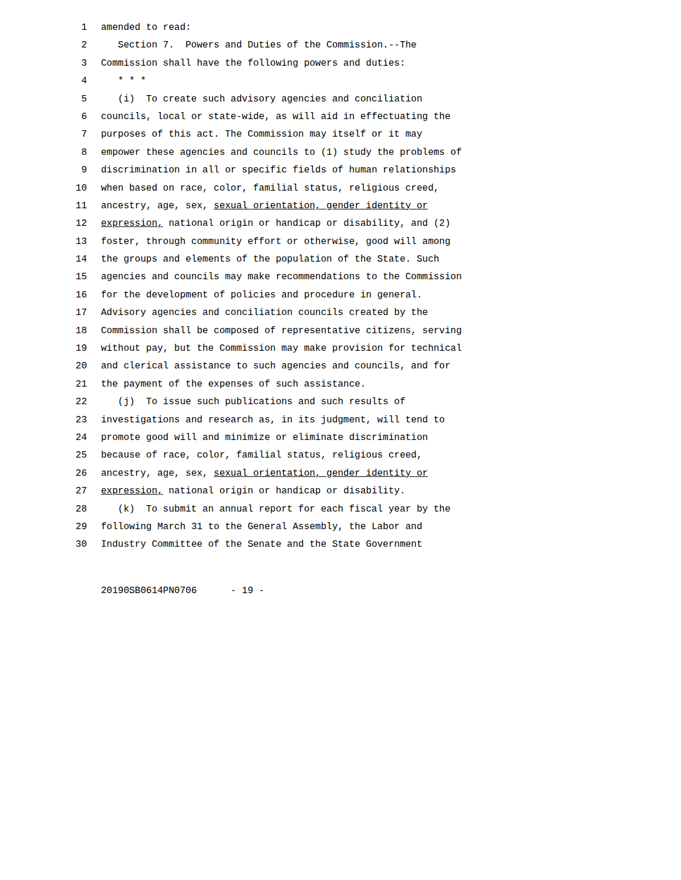amended to read:
Section 7. Powers and Duties of the Commission.--The
Commission shall have the following powers and duties:
* * *
(i) To create such advisory agencies and conciliation
councils, local or state-wide, as will aid in effectuating the
purposes of this act. The Commission may itself or it may
empower these agencies and councils to (1) study the problems of
discrimination in all or specific fields of human relationships
when based on race, color, familial status, religious creed,
ancestry, age, sex, sexual orientation, gender identity or
expression, national origin or handicap or disability, and (2)
foster, through community effort or otherwise, good will among
the groups and elements of the population of the State. Such
agencies and councils may make recommendations to the Commission
for the development of policies and procedure in general.
Advisory agencies and conciliation councils created by the
Commission shall be composed of representative citizens, serving
without pay, but the Commission may make provision for technical
and clerical assistance to such agencies and councils, and for
the payment of the expenses of such assistance.
(j) To issue such publications and such results of
investigations and research as, in its judgment, will tend to
promote good will and minimize or eliminate discrimination
because of race, color, familial status, religious creed,
ancestry, age, sex, sexual orientation, gender identity or
expression, national origin or handicap or disability.
(k) To submit an annual report for each fiscal year by the
following March 31 to the General Assembly, the Labor and
Industry Committee of the Senate and the State Government
20190SB0614PN0706 - 19 -